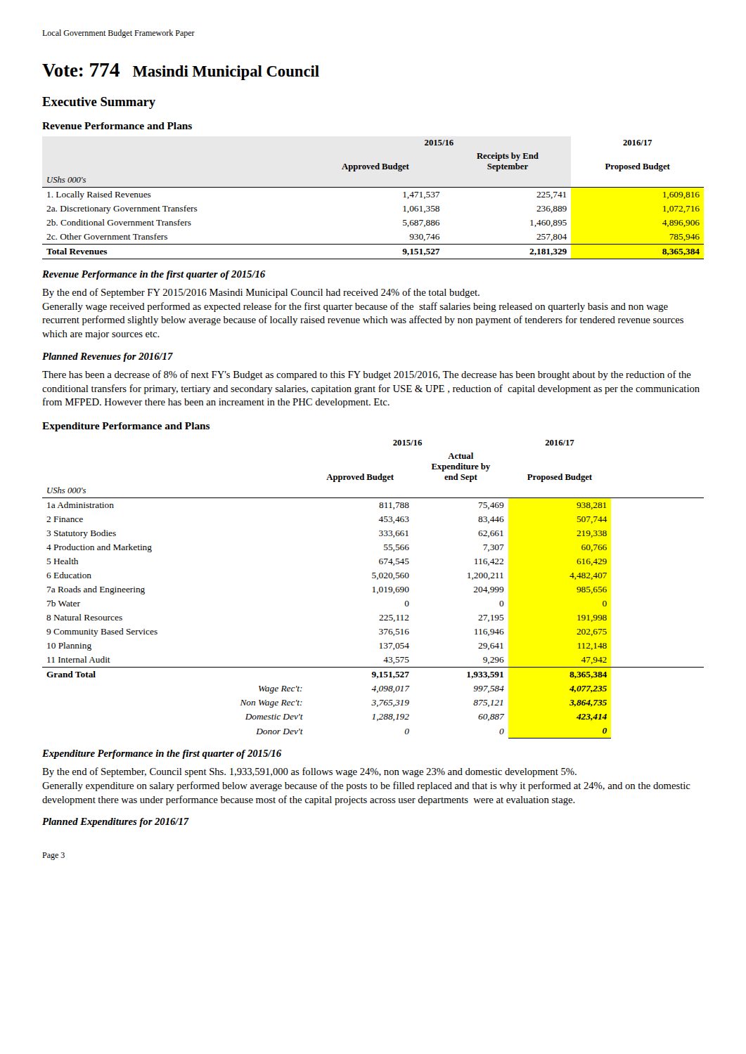Local Government Budget Framework Paper
Vote: 774 Masindi Municipal Council
Executive Summary
Revenue Performance and Plans
| | 2015/16 | 2016/17 |
| | Approved Budget | Receipts by End September | Proposed Budget |
| UShs 000's | | | |
| 1. Locally Raised Revenues | 1,471,537 | 225,741 | 1,609,816 |
| 2a. Discretionary Government Transfers | 1,061,358 | 236,889 | 1,072,716 |
| 2b. Conditional Government Transfers | 5,687,886 | 1,460,895 | 4,896,906 |
| 2c. Other Government Transfers | 930,746 | 257,804 | 785,946 |
| Total Revenues | 9,151,527 | 2,181,329 | 8,365,384 |
Revenue Performance in the first quarter of 2015/16
By the end of September FY 2015/2016 Masindi Municipal Council had received 24% of the total budget.
Generally wage received performed as expected release for the first quarter because of the staff salaries being released on quarterly basis and non wage recurrent performed slightly below average because of locally raised revenue which was affected by non payment of tenderers for tendered revenue sources which are major sources etc.
Planned Revenues for 2016/17
There has been a decrease of 8% of next FY's Budget as compared to this FY budget 2015/2016, The decrease has been brought about by the reduction of the conditional transfers for primary, tertiary and secondary salaries, capitation grant for USE & UPE , reduction of capital development as per the communication from MFPED. However there has been an increament in the PHC development. Etc.
Expenditure Performance and Plans
| | 2015/16 | 2016/17 | |
| | Approved Budget | Actual Expenditure by end Sept | Proposed Budget | |
| UShs 000's | | | | |
| 1a Administration | 811,788 | 75,469 | 938,281 | |
| 2 Finance | 453,463 | 83,446 | 507,744 | |
| 3 Statutory Bodies | 333,661 | 62,661 | 219,338 | |
| 4 Production and Marketing | 55,566 | 7,307 | 60,766 | |
| 5 Health | 674,545 | 116,422 | 616,429 | |
| 6 Education | 5,020,560 | 1,200,211 | 4,482,407 | |
| 7a Roads and Engineering | 1,019,690 | 204,999 | 985,656 | |
| 7b Water | 0 | 0 | 0 | |
| 8 Natural Resources | 225,112 | 27,195 | 191,998 | |
| 9 Community Based Services | 376,516 | 116,946 | 202,675 | |
| 10 Planning | 137,054 | 29,641 | 112,148 | |
| 11 Internal Audit | 43,575 | 9,296 | 47,942 | |
| Grand Total | 9,151,527 | 1,933,591 | 8,365,384 | |
| Wage Rec't: | 4,098,017 | 997,584 | 4,077,235 | |
| Non Wage Rec't: | 3,765,319 | 875,121 | 3,864,735 | |
| Domestic Dev't | 1,288,192 | 60,887 | 423,414 | |
| Donor Dev't | 0 | 0 | 0 | |
Expenditure Performance in the first quarter of 2015/16
By the end of September, Council spent Shs. 1,933,591,000 as follows wage 24%, non wage 23% and domestic development 5%.
Generally expenditure on salary performed below average because of the posts to be filled replaced and that is why it performed at 24%, and on the domestic development there was under performance because most of the capital projects across user departments were at evaluation stage.
Planned Expenditures for 2016/17
Page 3